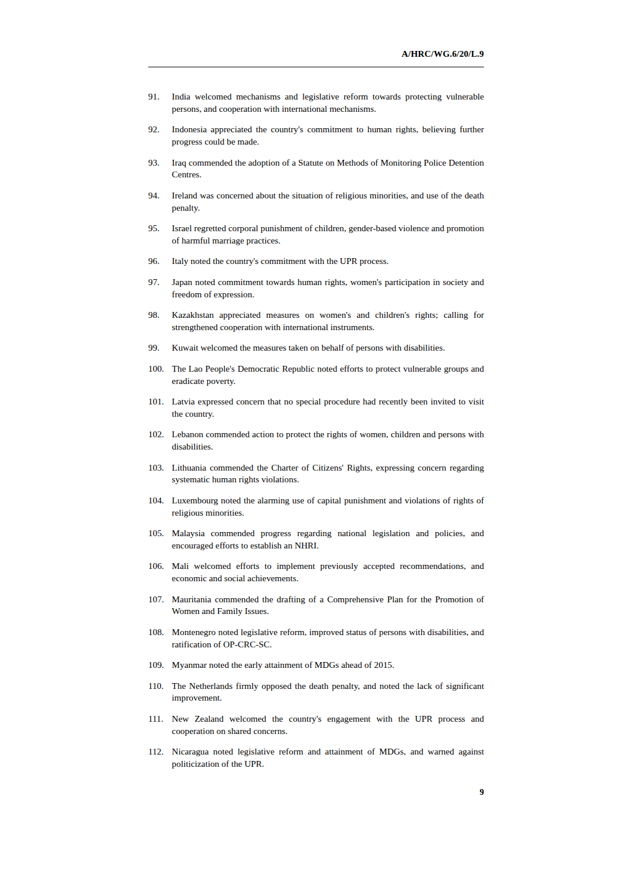A/HRC/WG.6/20/L.9
91. India welcomed mechanisms and legislative reform towards protecting vulnerable persons, and cooperation with international mechanisms.
92. Indonesia appreciated the country's commitment to human rights, believing further progress could be made.
93. Iraq commended the adoption of a Statute on Methods of Monitoring Police Detention Centres.
94. Ireland was concerned about the situation of religious minorities, and use of the death penalty.
95. Israel regretted corporal punishment of children, gender-based violence and promotion of harmful marriage practices.
96. Italy noted the country's commitment with the UPR process.
97. Japan noted commitment towards human rights, women's participation in society and freedom of expression.
98. Kazakhstan appreciated measures on women's and children's rights; calling for strengthened cooperation with international instruments.
99. Kuwait welcomed the measures taken on behalf of persons with disabilities.
100. The Lao People's Democratic Republic noted efforts to protect vulnerable groups and eradicate poverty.
101. Latvia expressed concern that no special procedure had recently been invited to visit the country.
102. Lebanon commended action to protect the rights of women, children and persons with disabilities.
103. Lithuania commended the Charter of Citizens' Rights, expressing concern regarding systematic human rights violations.
104. Luxembourg noted the alarming use of capital punishment and violations of rights of religious minorities.
105. Malaysia commended progress regarding national legislation and policies, and encouraged efforts to establish an NHRI.
106. Mali welcomed efforts to implement previously accepted recommendations, and economic and social achievements.
107. Mauritania commended the drafting of a Comprehensive Plan for the Promotion of Women and Family Issues.
108. Montenegro noted legislative reform, improved status of persons with disabilities, and ratification of OP-CRC-SC.
109. Myanmar noted the early attainment of MDGs ahead of 2015.
110. The Netherlands firmly opposed the death penalty, and noted the lack of significant improvement.
111. New Zealand welcomed the country's engagement with the UPR process and cooperation on shared concerns.
112. Nicaragua noted legislative reform and attainment of MDGs, and warned against politicization of the UPR.
9